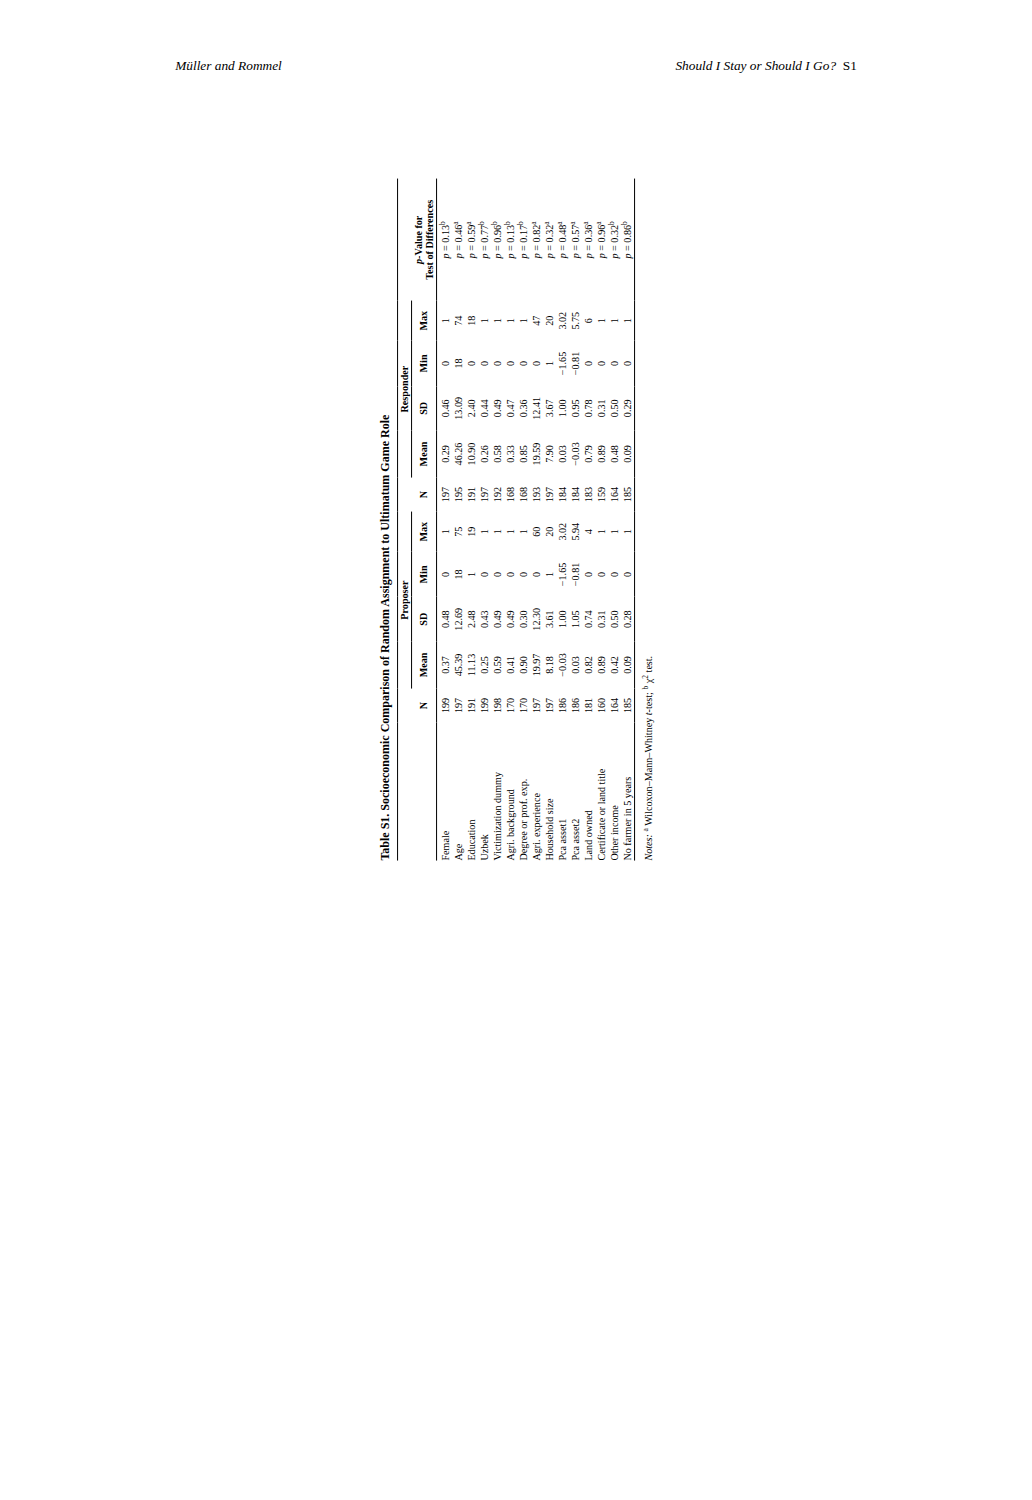Müller and Rommel Should I Stay or Should I Go?S1
Table S1. Socioeconomic Comparison of Random Assignment to Ultimatum Game Role
| | | Proposer | | Responder | |
| --- | --- | --- | --- | --- | --- |
| | N | Mean | SD | Min | Max | N | Mean | SD | Min | Max | p -Value for Test of Differences |
| Female | 199 | 0.37 | 0.48 | 0 | 1 | 197 | 0.29 | 0.46 | 0 | 1 | p = 0.13 b |
| Age | 197 | 45.39 | 12.69 | 18 | 75 | 195 | 46.26 | 13.09 | 18 | 74 | p = 0.46 a |
| Education | 191 | 11.13 | 2.48 | 1 | 19 | 191 | 10.90 | 2.40 | 0 | 18 | p = 0.59 a |
| Uzbek | 199 | 0.25 | 0.43 | 0 | 1 | 197 | 0.26 | 0.44 | 0 | 1 | p = 0.77 b |
| Victimization dummy | 198 | 0.59 | 0.49 | 0 | 1 | 192 | 0.58 | 0.49 | 0 | 1 | p = 0.96 b |
| Agri. background | 170 | 0.41 | 0.49 | 0 | 1 | 168 | 0.33 | 0.47 | 0 | 1 | p = 0.13 b |
| Degree or prof. exp. | 170 | 0.90 | 0.30 | 0 | 1 | 168 | 0.85 | 0.36 | 0 | 1 | p = 0.17 b |
| Agri. experience | 197 | 19.97 | 12.30 | 0 | 60 | 193 | 19.59 | 12.41 | 0 | 47 | p = 0.82 a |
| Household size | 197 | 8.18 | 3.61 | 1 | 20 | 197 | 7.90 | 3.67 | 1 | 20 | p = 0.32 a |
| Pca asset1 | 186 | −0.03 | 1.00 | −1.65 | 3.02 | 184 | 0.03 | 1.00 | −1.65 | 3.02 | p = 0.48 a |
| Pca asset2 | 186 | 0.03 | 1.05 | −0.81 | 5.94 | 184 | −0.03 | 0.95 | −0.81 | 5.75 | p = 0.57 a |
| Land owned | 181 | 0.82 | 0.74 | 0 | 4 | 183 | 0.79 | 0.78 | 0 | 6 | p = 0.36 a |
| Certificate or land title | 160 | 0.89 | 0.31 | 0 | 1 | 159 | 0.89 | 0.31 | 0 | 1 | p = 0.96 a |
| Other income | 164 | 0.42 | 0.50 | 0 | 1 | 164 | 0.48 | 0.50 | 0 | 1 | p = 0.32 b |
| No farmer in 5 years | 185 | 0.09 | 0.28 | 0 | 1 | 185 | 0.09 | 0.29 | 0 | 1 | p = 0.86 b |
Notes: a Wilcoxon–Mann–Whitney t-test; b χ2 test.